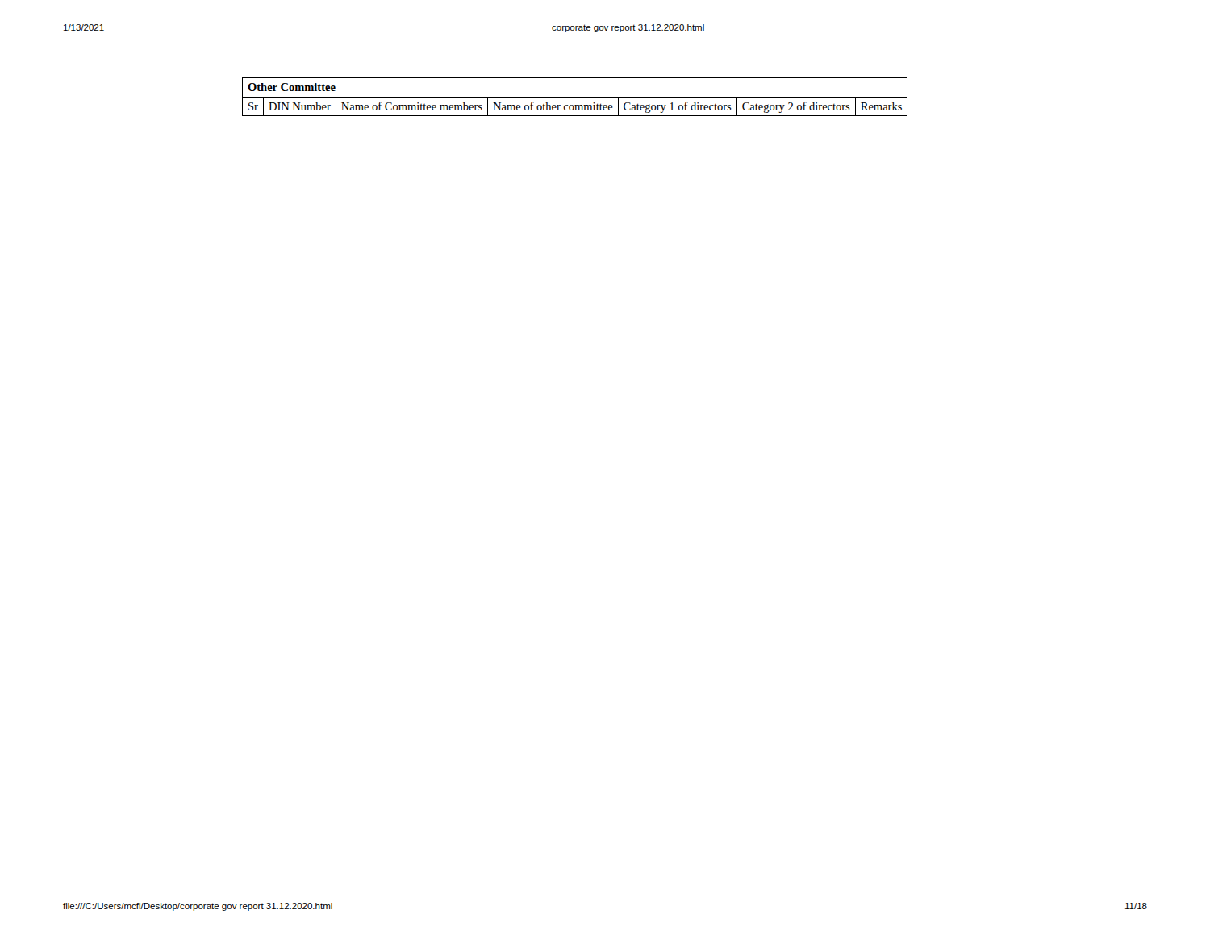1/13/2021
corporate gov report 31.12.2020.html
| Other Committee |
| Sr | DIN Number | Name of Committee members | Name of other committee | Category 1 of directors | Category 2 of directors | Remarks |
file:///C:/Users/mcfl/Desktop/corporate gov report 31.12.2020.html
11/18